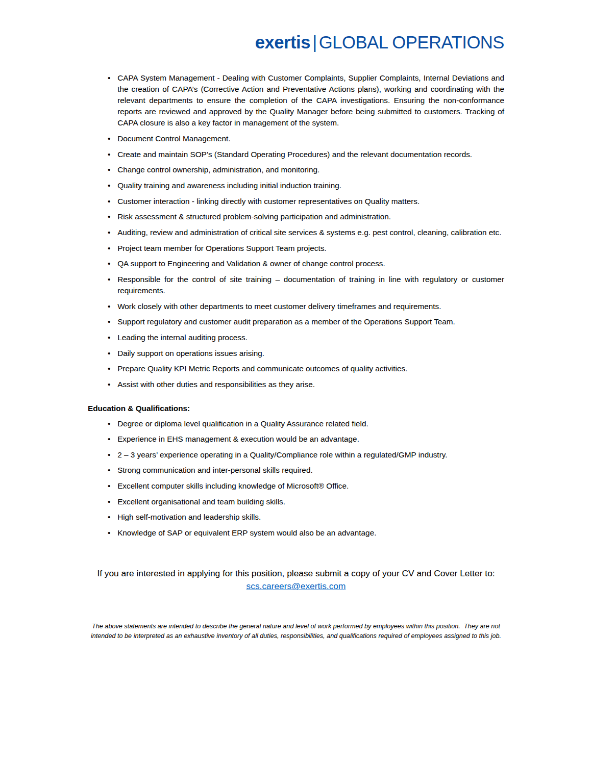exertis|GLOBAL OPERATIONS
CAPA System Management - Dealing with Customer Complaints, Supplier Complaints, Internal Deviations and the creation of CAPA’s (Corrective Action and Preventative Actions plans), working and coordinating with the relevant departments to ensure the completion of the CAPA investigations. Ensuring the non-conformance reports are reviewed and approved by the Quality Manager before being submitted to customers. Tracking of CAPA closure is also a key factor in management of the system.
Document Control Management.
Create and maintain SOP’s (Standard Operating Procedures) and the relevant documentation records.
Change control ownership, administration, and monitoring.
Quality training and awareness including initial induction training.
Customer interaction - linking directly with customer representatives on Quality matters.
Risk assessment & structured problem-solving participation and administration.
Auditing, review and administration of critical site services & systems e.g. pest control, cleaning, calibration etc.
Project team member for Operations Support Team projects.
QA support to Engineering and Validation & owner of change control process.
Responsible for the control of site training – documentation of training in line with regulatory or customer requirements.
Work closely with other departments to meet customer delivery timeframes and requirements.
Support regulatory and customer audit preparation as a member of the Operations Support Team.
Leading the internal auditing process.
Daily support on operations issues arising.
Prepare Quality KPI Metric Reports and communicate outcomes of quality activities.
Assist with other duties and responsibilities as they arise.
Education & Qualifications:
Degree or diploma level qualification in a Quality Assurance related field.
Experience in EHS management & execution would be an advantage.
2 – 3 years’ experience operating in a Quality/Compliance role within a regulated/GMP industry.
Strong communication and inter-personal skills required.
Excellent computer skills including knowledge of Microsoft® Office.
Excellent organisational and team building skills.
High self-motivation and leadership skills.
Knowledge of SAP or equivalent ERP system would also be an advantage.
If you are interested in applying for this position, please submit a copy of your CV and Cover Letter to:
scs.careers@exertis.com
The above statements are intended to describe the general nature and level of work performed by employees within this position. They are not intended to be interpreted as an exhaustive inventory of all duties, responsibilities, and qualifications required of employees assigned to this job.